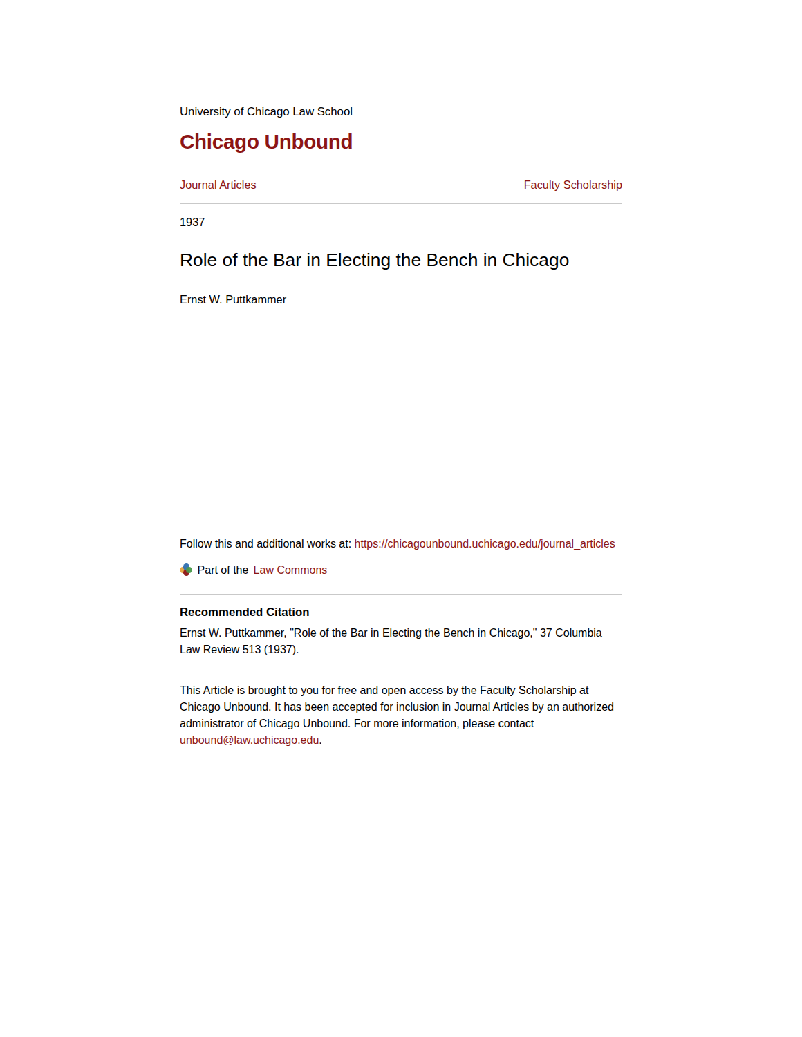University of Chicago Law School
Chicago Unbound
Journal Articles Faculty Scholarship
1937
Role of the Bar in Electing the Bench in Chicago
Ernst W. Puttkammer
Follow this and additional works at: https://chicagounbound.uchicago.edu/journal_articles
Part of the Law Commons
Recommended Citation
Ernst W. Puttkammer, "Role of the Bar in Electing the Bench in Chicago," 37 Columbia Law Review 513 (1937).
This Article is brought to you for free and open access by the Faculty Scholarship at Chicago Unbound. It has been accepted for inclusion in Journal Articles by an authorized administrator of Chicago Unbound. For more information, please contact unbound@law.uchicago.edu.